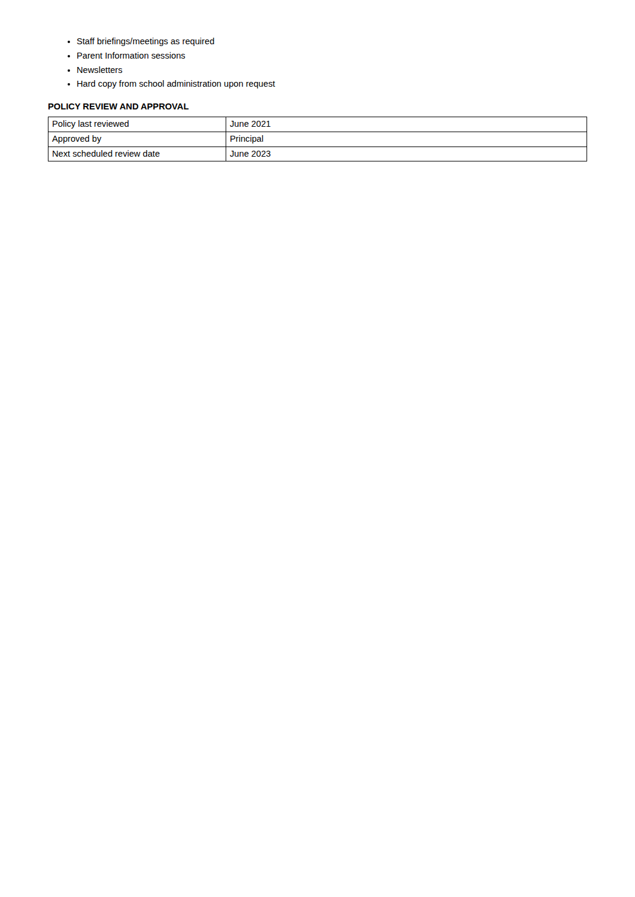Staff briefings/meetings as required
Parent Information sessions
Newsletters
Hard copy from school administration upon request
POLICY REVIEW AND APPROVAL
| Policy last reviewed | June 2021 |
| Approved by | Principal |
| Next scheduled review date | June 2023 |